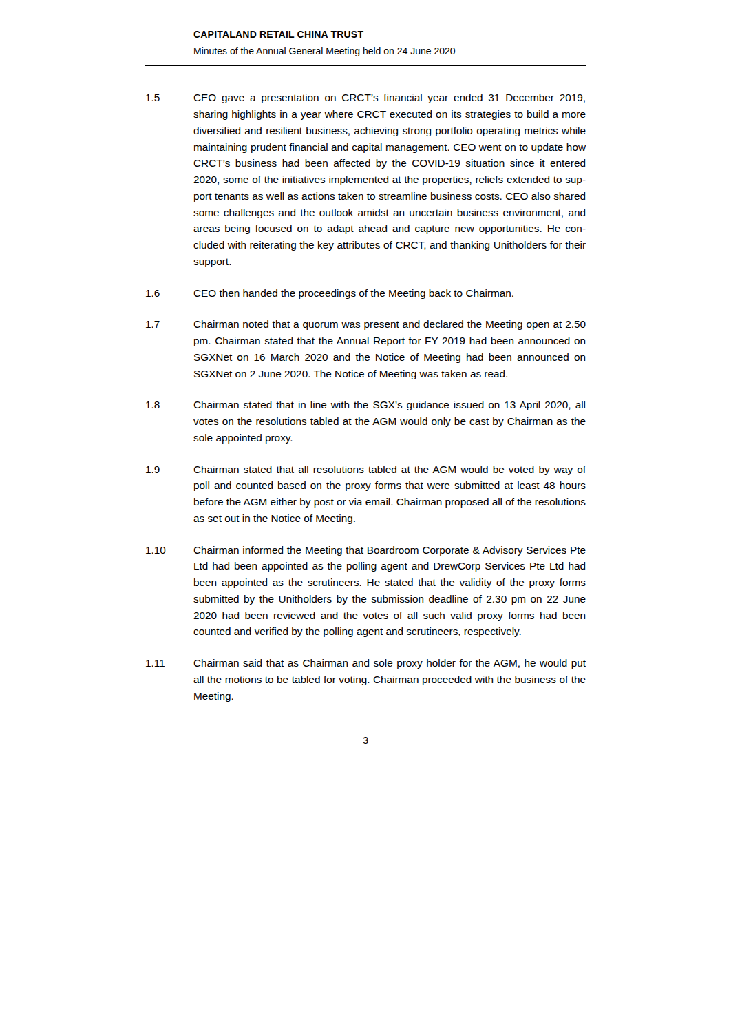CAPITALAND RETAIL CHINA TRUST
Minutes of the Annual General Meeting held on 24 June 2020
1.5
CEO gave a presentation on CRCT’s financial year ended 31 December 2019, sharing highlights in a year where CRCT executed on its strategies to build a more diversified and resilient business, achieving strong portfolio operating metrics while maintaining prudent financial and capital management. CEO went on to update how CRCT’s business had been affected by the COVID-19 situation since it entered 2020, some of the initiatives implemented at the properties, reliefs extended to support tenants as well as actions taken to streamline business costs. CEO also shared some challenges and the outlook amidst an uncertain business environment, and areas being focused on to adapt ahead and capture new opportunities. He concluded with reiterating the key attributes of CRCT, and thanking Unitholders for their support.
1.6
CEO then handed the proceedings of the Meeting back to Chairman.
1.7
Chairman noted that a quorum was present and declared the Meeting open at 2.50 pm. Chairman stated that the Annual Report for FY 2019 had been announced on SGXNet on 16 March 2020 and the Notice of Meeting had been announced on SGXNet on 2 June 2020. The Notice of Meeting was taken as read.
1.8
Chairman stated that in line with the SGX’s guidance issued on 13 April 2020, all votes on the resolutions tabled at the AGM would only be cast by Chairman as the sole appointed proxy.
1.9
Chairman stated that all resolutions tabled at the AGM would be voted by way of poll and counted based on the proxy forms that were submitted at least 48 hours before the AGM either by post or via email. Chairman proposed all of the resolutions as set out in the Notice of Meeting.
1.10
Chairman informed the Meeting that Boardroom Corporate & Advisory Services Pte Ltd had been appointed as the polling agent and DrewCorp Services Pte Ltd had been appointed as the scrutineers. He stated that the validity of the proxy forms submitted by the Unitholders by the submission deadline of 2.30 pm on 22 June 2020 had been reviewed and the votes of all such valid proxy forms had been counted and verified by the polling agent and scrutineers, respectively.
1.11
Chairman said that as Chairman and sole proxy holder for the AGM, he would put all the motions to be tabled for voting. Chairman proceeded with the business of the Meeting.
3